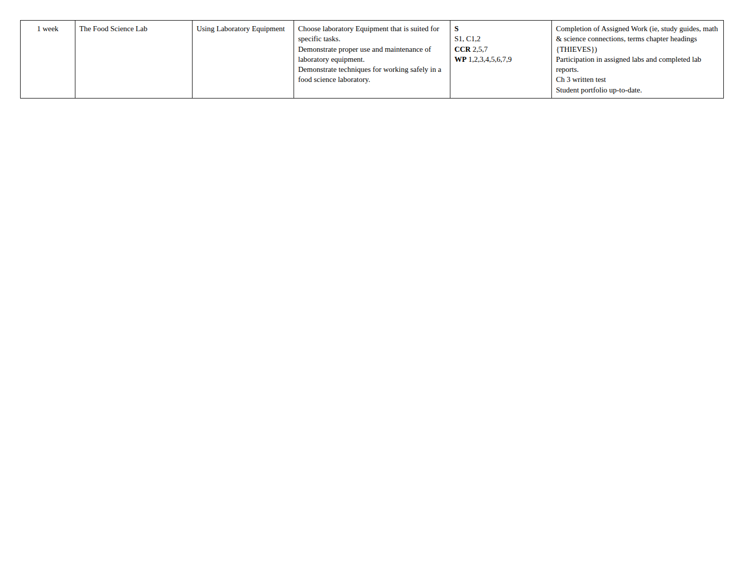| 1 week | The Food Science Lab | Using Laboratory Equipment | Choose laboratory Equipment that is suited for specific tasks. Demonstrate proper use and maintenance of laboratory equipment. Demonstrate techniques for working safely in a food science laboratory. | S S1, C1,2 CCR 2,5,7 WP 1,2,3,4,5,6,7,9 | Completion of Assigned Work (ie, study guides, math & science connections, terms chapter headings {THIEVES}) Participation in assigned labs and completed lab reports. Ch 3 written test Student portfolio up-to-date. |